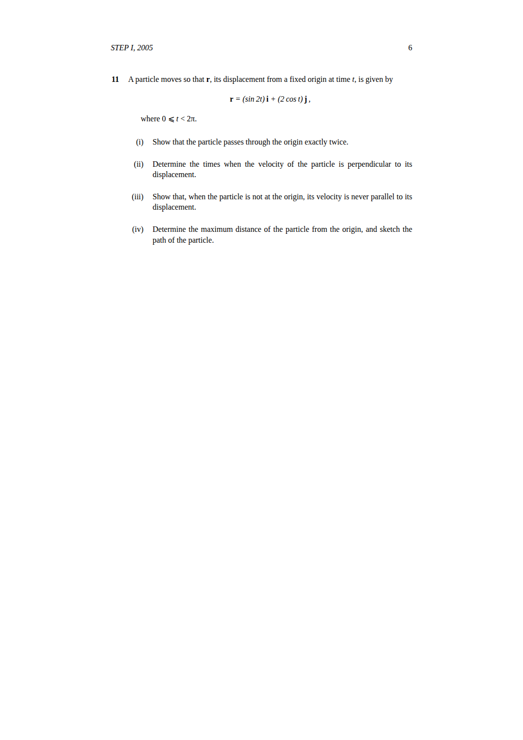STEP I, 2005 6
11
A particle moves so that r, its displacement from a fixed origin at time t, is given by
r = (sin 2t) i + (2 cos t) j ,
where 0 t < 2π.
(i) Show that the particle passes through the origin exactly twice.
(ii) Determine the times when the velocity of the particle is perpendicular to its displacement.
(iii) Show that, when the particle is not at the origin, its velocity is never parallel to its displacement.
(iv) Determine the maximum distance of the particle from the origin, and sketch the path of the particle.